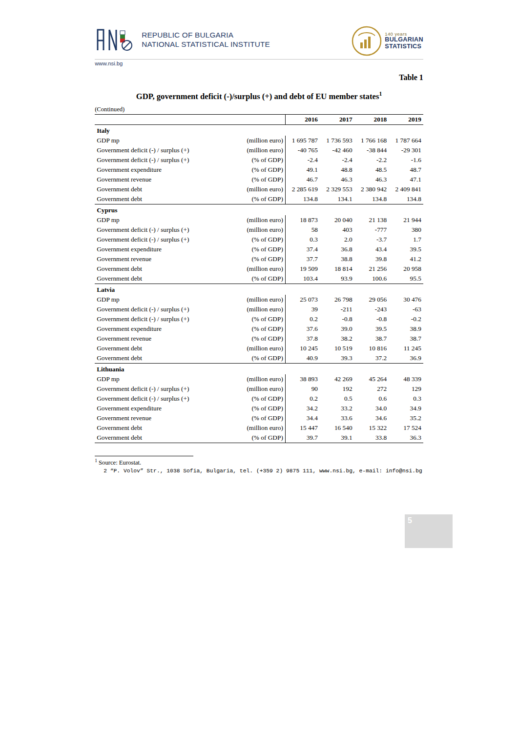REPUBLIC OF BULGARIA
NATIONAL STATISTICAL INSTITUTE
140 years
BULGARIAN
STATISTICS
www.nsi.bg
Table 1
GDP, government deficit (-)/surplus (+) and debt of EU member states1
(Continued)
| | | 2016 | 2017 | 2018 | 2019 |
| --- | --- | --- | --- | --- | --- |
| Italy | | | | |
| GDP mp | (million euro) | 1 695 787 | 1 736 593 | 1 766 168 | 1 787 664 |
| Government deficit (-) / surplus (+) | (million euro) | -40 765 | -42 460 | -38 844 | -29 301 |
| Government deficit (-) / surplus (+) | (% of GDP) | -2.4 | -2.4 | -2.2 | -1.6 |
| Government expenditure | (% of GDP) | 49.1 | 48.8 | 48.5 | 48.7 |
| Government revenue | (% of GDP) | 46.7 | 46.3 | 46.3 | 47.1 |
| Government debt | (million euro) | 2 285 619 | 2 329 553 | 2 380 942 | 2 409 841 |
| Government debt | (% of GDP) | 134.8 | 134.1 | 134.8 | 134.8 |
| Cyprus | | | | |
| GDP mp | (million euro) | 18 873 | 20 040 | 21 138 | 21 944 |
| Government deficit (-) / surplus (+) | (million euro) | 58 | 403 | -777 | 380 |
| Government deficit (-) / surplus (+) | (% of GDP) | 0.3 | 2.0 | -3.7 | 1.7 |
| Government expenditure | (% of GDP) | 37.4 | 36.8 | 43.4 | 39.5 |
| Government revenue | (% of GDP) | 37.7 | 38.8 | 39.8 | 41.2 |
| Government debt | (million euro) | 19 509 | 18 814 | 21 256 | 20 958 |
| Government debt | (% of GDP) | 103.4 | 93.9 | 100.6 | 95.5 |
| Latvia | | | | |
| GDP mp | (million euro) | 25 073 | 26 798 | 29 056 | 30 476 |
| Government deficit (-) / surplus (+) | (million euro) | 39 | -211 | -243 | -63 |
| Government deficit (-) / surplus (+) | (% of GDP) | 0.2 | -0.8 | -0.8 | -0.2 |
| Government expenditure | (% of GDP) | 37.6 | 39.0 | 39.5 | 38.9 |
| Government revenue | (% of GDP) | 37.8 | 38.2 | 38.7 | 38.7 |
| Government debt | (million euro) | 10 245 | 10 519 | 10 816 | 11 245 |
| Government debt | (% of GDP) | 40.9 | 39.3 | 37.2 | 36.9 |
| Lithuania | | | | |
| GDP mp | (million euro) | 38 893 | 42 269 | 45 264 | 48 339 |
| Government deficit (-) / surplus (+) | (million euro) | 90 | 192 | 272 | 129 |
| Government deficit (-) / surplus (+) | (% of GDP) | 0.2 | 0.5 | 0.6 | 0.3 |
| Government expenditure | (% of GDP) | 34.2 | 33.2 | 34.0 | 34.9 |
| Government revenue | (% of GDP) | 34.4 | 33.6 | 34.6 | 35.2 |
| Government debt | (million euro) | 15 447 | 16 540 | 15 322 | 17 524 |
| Government debt | (% of GDP) | 39.7 | 39.1 | 33.8 | 36.3 |
1 Source: Eurostat.
2 “P. Volov” Str., 1038 Sofia, Bulgaria, tel. (+359 2) 9875 111, www.nsi.bg, e-mail: info@nsi.bg
5